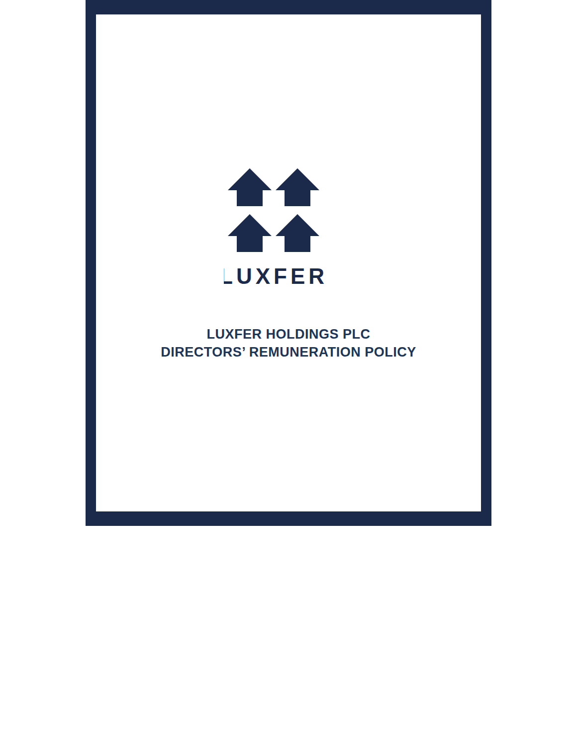LUXFER
Luxfer Holdings PLC
Directors’ Remuneration Policy